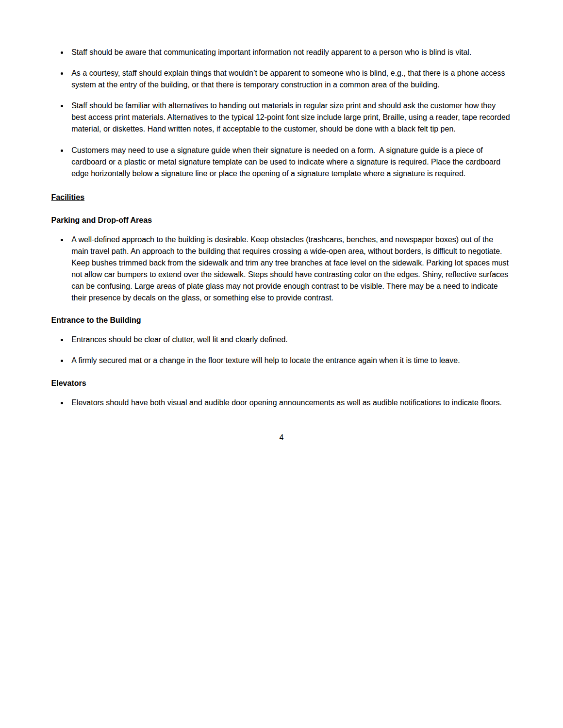Staff should be aware that communicating important information not readily apparent to a person who is blind is vital.
As a courtesy, staff should explain things that wouldn’t be apparent to someone who is blind, e.g., that there is a phone access system at the entry of the building, or that there is temporary construction in a common area of the building.
Staff should be familiar with alternatives to handing out materials in regular size print and should ask the customer how they best access print materials. Alternatives to the typical 12-point font size include large print, Braille, using a reader, tape recorded material, or diskettes. Hand written notes, if acceptable to the customer, should be done with a black felt tip pen.
Customers may need to use a signature guide when their signature is needed on a form. A signature guide is a piece of cardboard or a plastic or metal signature template can be used to indicate where a signature is required. Place the cardboard edge horizontally below a signature line or place the opening of a signature template where a signature is required.
Facilities
Parking and Drop-off Areas
A well-defined approach to the building is desirable. Keep obstacles (trashcans, benches, and newspaper boxes) out of the main travel path. An approach to the building that requires crossing a wide-open area, without borders, is difficult to negotiate. Keep bushes trimmed back from the sidewalk and trim any tree branches at face level on the sidewalk. Parking lot spaces must not allow car bumpers to extend over the sidewalk. Steps should have contrasting color on the edges. Shiny, reflective surfaces can be confusing. Large areas of plate glass may not provide enough contrast to be visible. There may be a need to indicate their presence by decals on the glass, or something else to provide contrast.
Entrance to the Building
Entrances should be clear of clutter, well lit and clearly defined.
A firmly secured mat or a change in the floor texture will help to locate the entrance again when it is time to leave.
Elevators
Elevators should have both visual and audible door opening announcements as well as audible notifications to indicate floors.
4